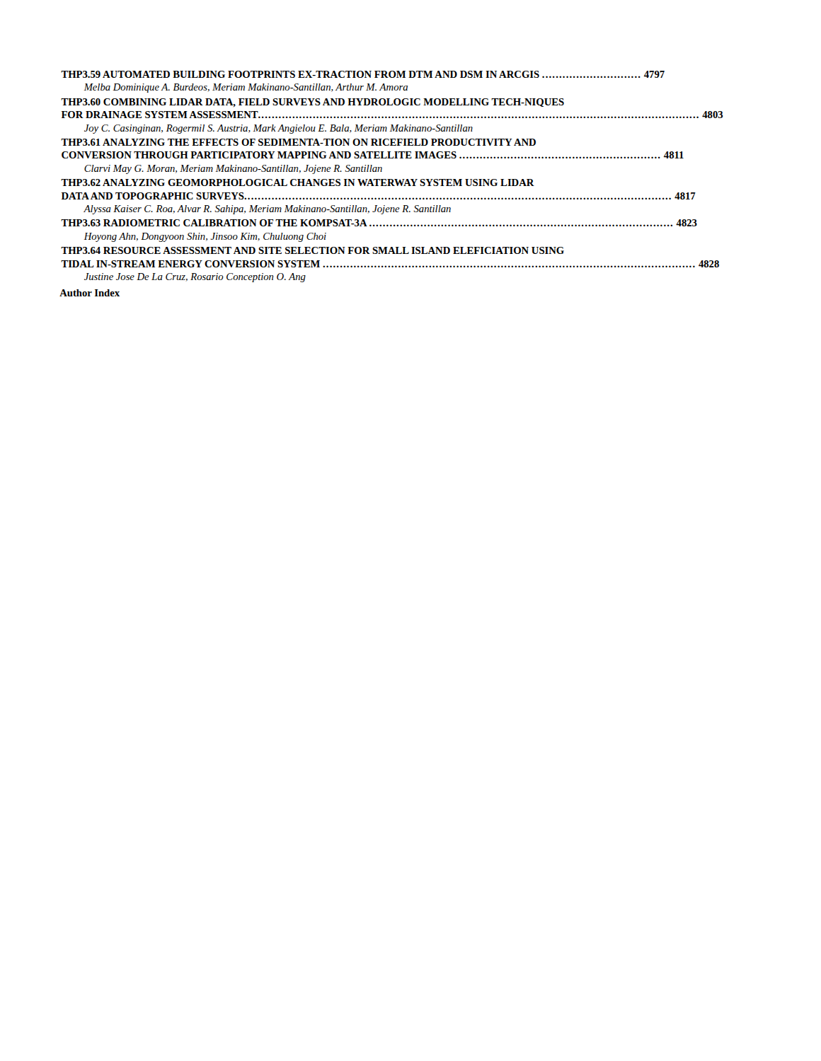THP3.59 AUTOMATED BUILDING FOOTPRINTS EX-TRACTION FROM DTM AND DSM IN ARCGIS ............................. 4797 Melba Dominique A. Burdeos, Meriam Makinano-Santillan, Arthur M. Amora
THP3.60 COMBINING LIDAR DATA, FIELD SURVEYS AND HYDROLOGIC MODELLING TECH-NIQUES
FOR DRAINAGE SYSTEM ASSESSMENT................................................................................................................................. 4803 Joy C. Casinginan, Rogermil S. Austria, Mark Angielou E. Bala, Meriam Makinano-Santillan
THP3.61 ANALYZING THE EFFECTS OF SEDIMENTA-TION ON RICEFIELD PRODUCTIVITY AND
CONVERSION THROUGH PARTICIPATORY MAPPING AND SATELLITE IMAGES ........................................................... 4811 Clarvi May G. Moran, Meriam Makinano-Santillan, Jojene R. Santillan
THP3.62 ANALYZING GEOMORPHOLOGICAL CHANGES IN WATERWAY SYSTEM USING LIDAR
DATA AND TOPOGRAPHIC SURVEYS............................................................................................................................. 4817 Alyssa Kaiser C. Roa, Alvar R. Sahipa, Meriam Makinano-Santillan, Jojene R. Santillan
THP3.63 RADIOMETRIC CALIBRATION OF THE KOMPSAT-3A ......................................................................................... 4823 Hoyong Ahn, Dongyoon Shin, Jinsoo Kim, Chuluong Choi
THP3.64 RESOURCE ASSESSMENT AND SITE SELECTION FOR SMALL ISLAND ELEFICIATION USING
TIDAL IN-STREAM ENERGY CONVERSION SYSTEM ............................................................................................................. 4828 Justine Jose De La Cruz, Rosario Conception O. Ang
Author Index